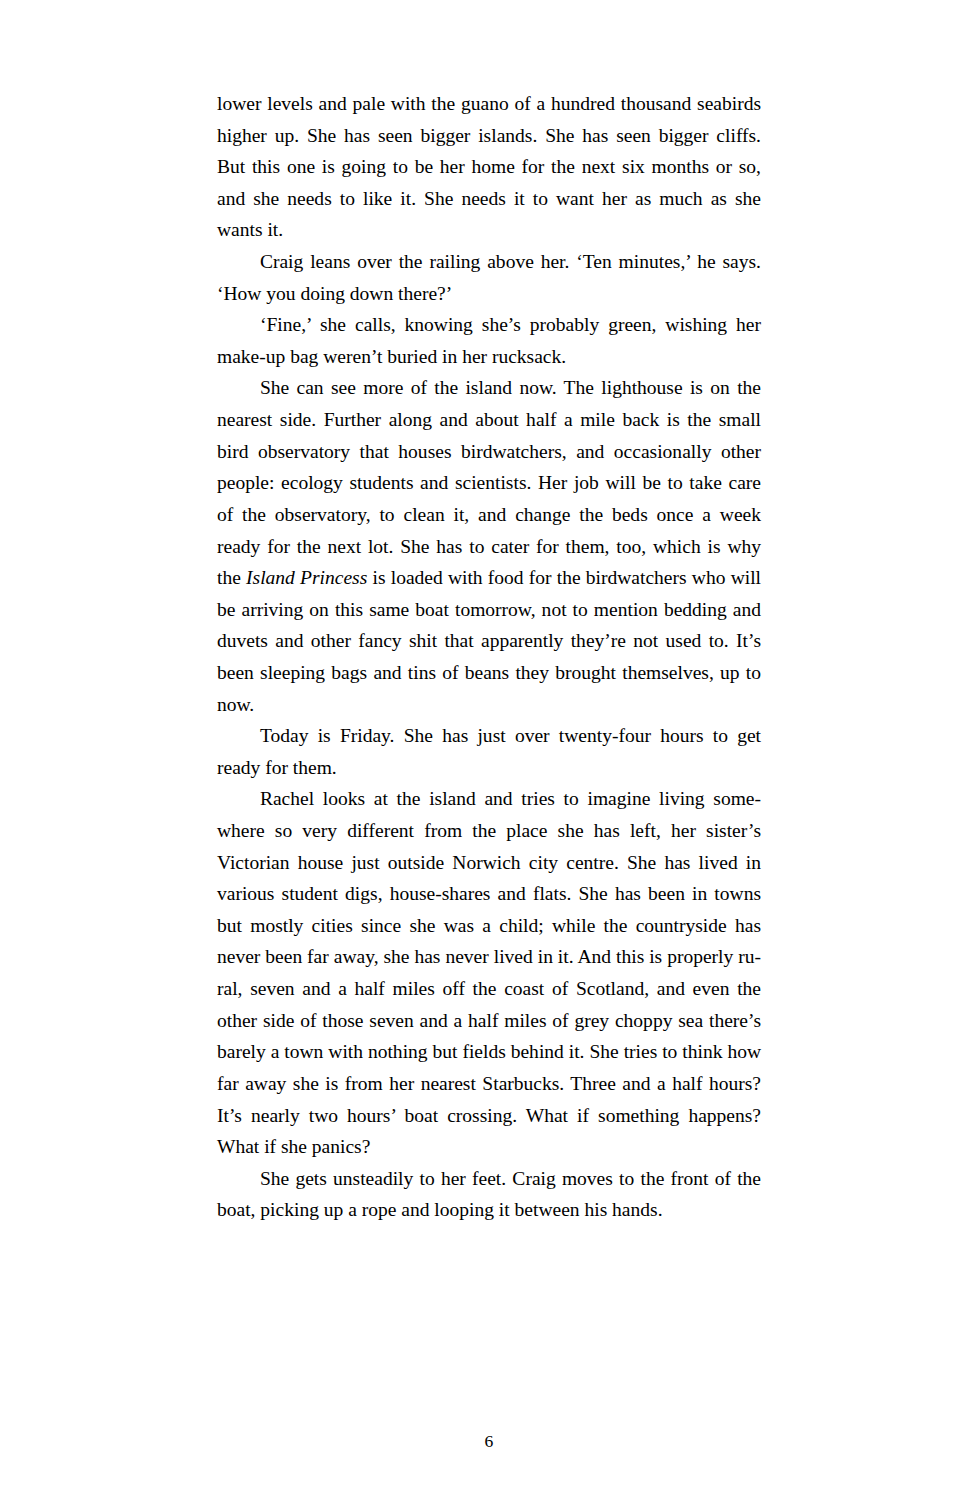lower levels and pale with the guano of a hundred thousand seabirds higher up. She has seen bigger islands. She has seen bigger cliffs. But this one is going to be her home for the next six months or so, and she needs to like it. She needs it to want her as much as she wants it.
Craig leans over the railing above her. ‘Ten minutes,’ he says. ‘How you doing down there?’
‘Fine,’ she calls, knowing she’s probably green, wishing her make-up bag weren’t buried in her rucksack.
She can see more of the island now. The lighthouse is on the nearest side. Further along and about half a mile back is the small bird observatory that houses birdwatchers, and occasionally other people: ecology students and scientists. Her job will be to take care of the observatory, to clean it, and change the beds once a week ready for the next lot. She has to cater for them, too, which is why the Island Princess is loaded with food for the birdwatchers who will be arriving on this same boat tomorrow, not to mention bedding and duvets and other fancy shit that apparently they’re not used to. It’s been sleeping bags and tins of beans they brought themselves, up to now.
Today is Friday. She has just over twenty-four hours to get ready for them.
Rachel looks at the island and tries to imagine living somewhere so very different from the place she has left, her sister’s Victorian house just outside Norwich city centre. She has lived in various student digs, house-shares and flats. She has been in towns but mostly cities since she was a child; while the countryside has never been far away, she has never lived in it. And this is properly rural, seven and a half miles off the coast of Scotland, and even the other side of those seven and a half miles of grey choppy sea there’s barely a town with nothing but fields behind it. She tries to think how far away she is from her nearest Starbucks. Three and a half hours? It’s nearly two hours’ boat crossing. What if something happens? What if she panics?
She gets unsteadily to her feet. Craig moves to the front of the boat, picking up a rope and looping it between his hands.
6